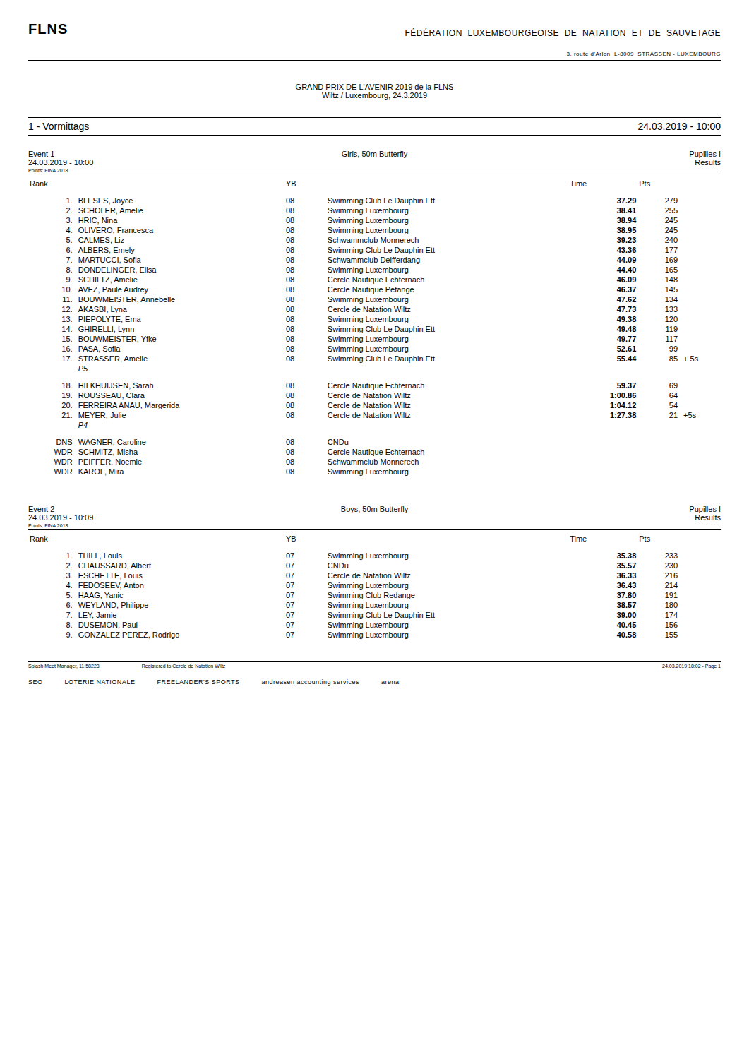FLNS
FÉDÉRATION LUXEMBOURGEOISE DE NATATION ET DE SAUVETAGE
3, route d'Arlon L-8009 STRASSEN - LUXEMBOURG
GRAND PRIX DE L'AVENIR 2019 de la FLNS
Wiltz / Luxembourg, 24.3.2019
1 - Vormittags 24.03.2019 - 10:00
Event 1
24.03.2019 - 10:00
Girls, 50m Butterfly
Pupilles I
Results
Points: FINA 2018
| Rank | | YB | | Time | Pts | |
| --- | --- | --- | --- | --- | --- | --- |
| 1. | BLESES, Joyce | 08 | Swimming Club Le Dauphin Ett | 37.29 | 279 | |
| 2. | SCHOLER, Amelie | 08 | Swimming Luxembourg | 38.41 | 255 | |
| 3. | HRIC, Nina | 08 | Swimming Luxembourg | 38.94 | 245 | |
| 4. | OLIVERO, Francesca | 08 | Swimming Luxembourg | 38.95 | 245 | |
| 5. | CALMES, Liz | 08 | Schwammclub Monnerech | 39.23 | 240 | |
| 6. | ALBERS, Emely | 08 | Swimming Club Le Dauphin Ett | 43.36 | 177 | |
| 7. | MARTUCCI, Sofia | 08 | Schwammclub Deifferdang | 44.09 | 169 | |
| 8. | DONDELINGER, Elisa | 08 | Swimming Luxembourg | 44.40 | 165 | |
| 9. | SCHILTZ, Amelie | 08 | Cercle Nautique Echternach | 46.09 | 148 | |
| 10. | AVEZ, Paule Audrey | 08 | Cercle Nautique Petange | 46.37 | 145 | |
| 11. | BOUWMEISTER, Annebelle | 08 | Swimming Luxembourg | 47.62 | 134 | |
| 12. | AKASBI, Lyna | 08 | Cercle de Natation Wiltz | 47.73 | 133 | |
| 13. | PIEPOLYTE, Ema | 08 | Swimming Luxembourg | 49.38 | 120 | |
| 14. | GHIRELLI, Lynn | 08 | Swimming Club Le Dauphin Ett | 49.48 | 119 | |
| 15. | BOUWMEISTER, Yfke | 08 | Swimming Luxembourg | 49.77 | 117 | |
| 16. | PASA, Sofia | 08 | Swimming Luxembourg | 52.61 | 99 | |
| 17. | STRASSER, Amelie | 08 | Swimming Club Le Dauphin Ett | 55.44 | 85 | + 5s |
| | P5 | | | | | |
| 18. | HILKHUIJSEN, Sarah | 08 | Cercle Nautique Echternach | 59.37 | 69 | |
| 19. | ROUSSEAU, Clara | 08 | Cercle de Natation Wiltz | 1:00.86 | 64 | |
| 20. | FERREIRA ANAU, Margerida | 08 | Cercle de Natation Wiltz | 1:04.12 | 54 | |
| 21. | MEYER, Julie | 08 | Cercle de Natation Wiltz | 1:27.38 | 21 | +5s |
| | P4 | | | | | |
| DNS | WAGNER, Caroline | 08 | CNDu | | | |
| WDR | SCHMITZ, Misha | 08 | Cercle Nautique Echternach | | | |
| WDR | PEIFFER, Noemie | 08 | Schwammclub Monnerech | | | |
| WDR | KAROL, Mira | 08 | Swimming Luxembourg | | | |
Event 2
24.03.2019 - 10:09
Boys, 50m Butterfly
Pupilles I
Results
Points: FINA 2018
| Rank | | YB | | Time | Pts | |
| --- | --- | --- | --- | --- | --- | --- |
| 1. | THILL, Louis | 07 | Swimming Luxembourg | 35.38 | 233 | |
| 2. | CHAUSSARD, Albert | 07 | CNDu | 35.57 | 230 | |
| 3. | ESCHETTE, Louis | 07 | Cercle de Natation Wiltz | 36.33 | 216 | |
| 4. | FEDOSEEV, Anton | 07 | Swimming Luxembourg | 36.43 | 214 | |
| 5. | HAAG, Yanic | 07 | Swimming Club Redange | 37.80 | 191 | |
| 6. | WEYLAND, Philippe | 07 | Swimming Luxembourg | 38.57 | 180 | |
| 7. | LEY, Jamie | 07 | Swimming Club Le Dauphin Ett | 39.00 | 174 | |
| 8. | DUSEMON, Paul | 07 | Swimming Luxembourg | 40.45 | 156 | |
| 9. | GONZALEZ PEREZ, Rodrigo | 07 | Swimming Luxembourg | 40.58 | 155 | |
Splash Meet Manager, 11.58223 Registered to Cercle de Natation Wiltz 24.03.2019 18:02 - Page 1
SEO LOTERIE NATIONALE FREELANDER'S SPORTS andreasen accounting services arena